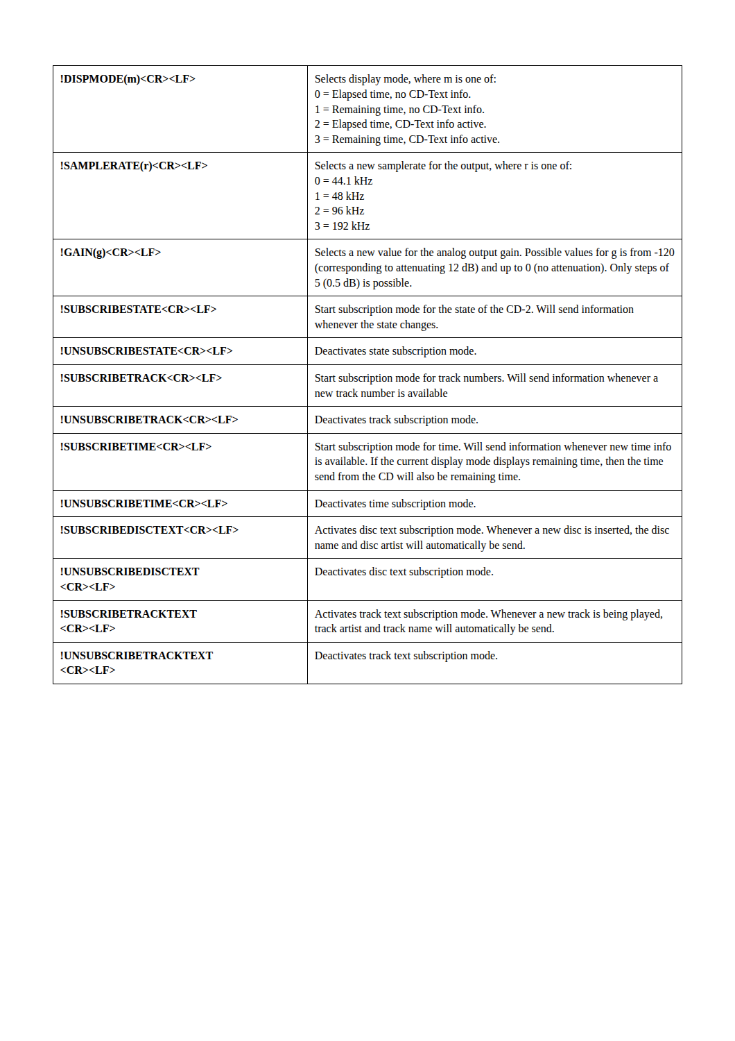| !DISPMODE(m)<CR><LF> | Selects display mode, where m is one of: 0 = Elapsed time, no CD-Text info. 1 = Remaining time, no CD-Text info. 2 = Elapsed time, CD-Text info active. 3 = Remaining time, CD-Text info active. |
| !SAMPLERATE(r)<CR><LF> | Selects a new samplerate for the output, where r is one of: 0 = 44.1 kHz 1 = 48 kHz 2 = 96 kHz 3 = 192 kHz |
| !GAIN(g)<CR><LF> | Selects a new value for the analog output gain. Possible values for g is from -120 (corresponding to attenuating 12 dB) and up to 0 (no attenuation). Only steps of 5 (0.5 dB) is possible. |
| !SUBSCRIBESTATE<CR><LF> | Start subscription mode for the state of the CD-2. Will send information whenever the state changes. |
| !UNSUBSCRIBESTATE<CR><LF> | Deactivates state subscription mode. |
| !SUBSCRIBETRACK<CR><LF> | Start subscription mode for track numbers. Will send information whenever a new track number is available |
| !UNSUBSCRIBETRACK<CR><LF> | Deactivates track subscription mode. |
| !SUBSCRIBETIME<CR><LF> | Start subscription mode for time. Will send information whenever new time info is available. If the current display mode displays remaining time, then the time send from the CD will also be remaining time. |
| !UNSUBSCRIBETIME<CR><LF> | Deactivates time subscription mode. |
| !SUBSCRIBEDISCTEXT<CR><LF> | Activates disc text subscription mode. Whenever a new disc is inserted, the disc name and disc artist will automatically be send. |
| !UNSUBSCRIBEDISCTEXT <CR><LF> | Deactivates disc text subscription mode. |
| !SUBSCRIBETRACKTEXT <CR><LF> | Activates track text subscription mode. Whenever a new track is being played, track artist and track name will automatically be send. |
| !UNSUBSCRIBETRACKTEXT <CR><LF> | Deactivates track text subscription mode. |